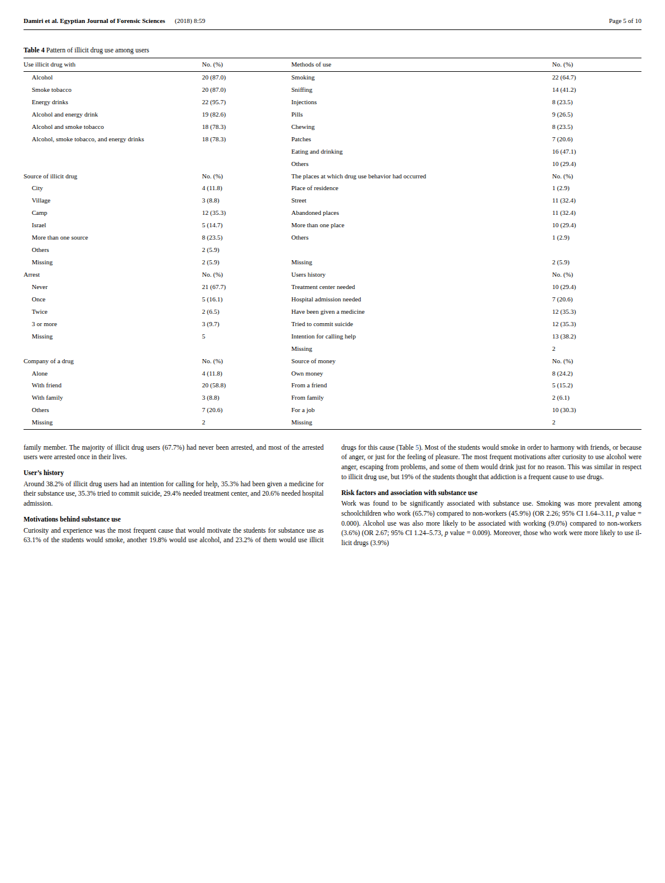Damiri et al. Egyptian Journal of Forensic Sciences (2018) 8:59
Page 5 of 10
Table 4 Pattern of illicit drug use among users
| Use illicit drug with | No. (%) | Methods of use | No. (%) |
| --- | --- | --- | --- |
| Alcohol | 20 (87.0) | Smoking | 22 (64.7) |
| Smoke tobacco | 20 (87.0) | Sniffing | 14 (41.2) |
| Energy drinks | 22 (95.7) | Injections | 8 (23.5) |
| Alcohol and energy drink | 19 (82.6) | Pills | 9 (26.5) |
| Alcohol and smoke tobacco | 18 (78.3) | Chewing | 8 (23.5) |
| Alcohol, smoke tobacco, and energy drinks | 18 (78.3) | Patches | 7 (20.6) |
| | | Eating and drinking | 16 (47.1) |
| | | Others | 10 (29.4) |
| Source of illicit drug | No. (%) | The places at which drug use behavior had occurred | No. (%) |
| City | 4 (11.8) | Place of residence | 1 (2.9) |
| Village | 3 (8.8) | Street | 11 (32.4) |
| Camp | 12 (35.3) | Abandoned places | 11 (32.4) |
| Israel | 5 (14.7) | More than one place | 10 (29.4) |
| More than one source | 8 (23.5) | Others | 1 (2.9) |
| Others | 2 (5.9) | | |
| Missing | 2 (5.9) | Missing | 2 (5.9) |
| Arrest | No. (%) | Users history | No. (%) |
| Never | 21 (67.7) | Treatment center needed | 10 (29.4) |
| Once | 5 (16.1) | Hospital admission needed | 7 (20.6) |
| Twice | 2 (6.5) | Have been given a medicine | 12 (35.3) |
| 3 or more | 3 (9.7) | Tried to commit suicide | 12 (35.3) |
| Missing | 5 | Intention for calling help | 13 (38.2) |
| | | Missing | 2 |
| Company of a drug | No. (%) | Source of money | No. (%) |
| Alone | 4 (11.8) | Own money | 8 (24.2) |
| With friend | 20 (58.8) | From a friend | 5 (15.2) |
| With family | 3 (8.8) | From family | 2 (6.1) |
| Others | 7 (20.6) | For a job | 10 (30.3) |
| Missing | 2 | Missing | 2 |
family member. The majority of illicit drug users (67.7%) had never been arrested, and most of the arrested users were arrested once in their lives.
User’s history
Around 38.2% of illicit drug users had an intention for calling for help, 35.3% had been given a medicine for their substance use, 35.3% tried to commit suicide, 29.4% needed treatment center, and 20.6% needed hospital admission.
Motivations behind substance use
Curiosity and experience was the most frequent cause that would motivate the students for substance use as 63.1% of the students would smoke, another 19.8% would use alcohol, and 23.2% of them would use illicit drugs for this cause (Table 5). Most of the students would smoke in order to harmony with friends, or because of anger, or just for the feeling of pleasure. The most frequent motivations after curiosity to use alcohol were anger, escaping from problems, and some of them would drink just for no reason. This was similar in respect to illicit drug use, but 19% of the students thought that addiction is a frequent cause to use drugs.
Risk factors and association with substance use
Work was found to be significantly associated with substance use. Smoking was more prevalent among schoolchildren who work (65.7%) compared to non-workers (45.9%) (OR 2.26; 95% CI 1.64–3.11, p value = 0.000). Alcohol use was also more likely to be associated with working (9.0%) compared to non-workers (3.6%) (OR 2.67; 95% CI 1.24–5.73, p value = 0.009). Moreover, those who work were more likely to use illicit drugs (3.9%)